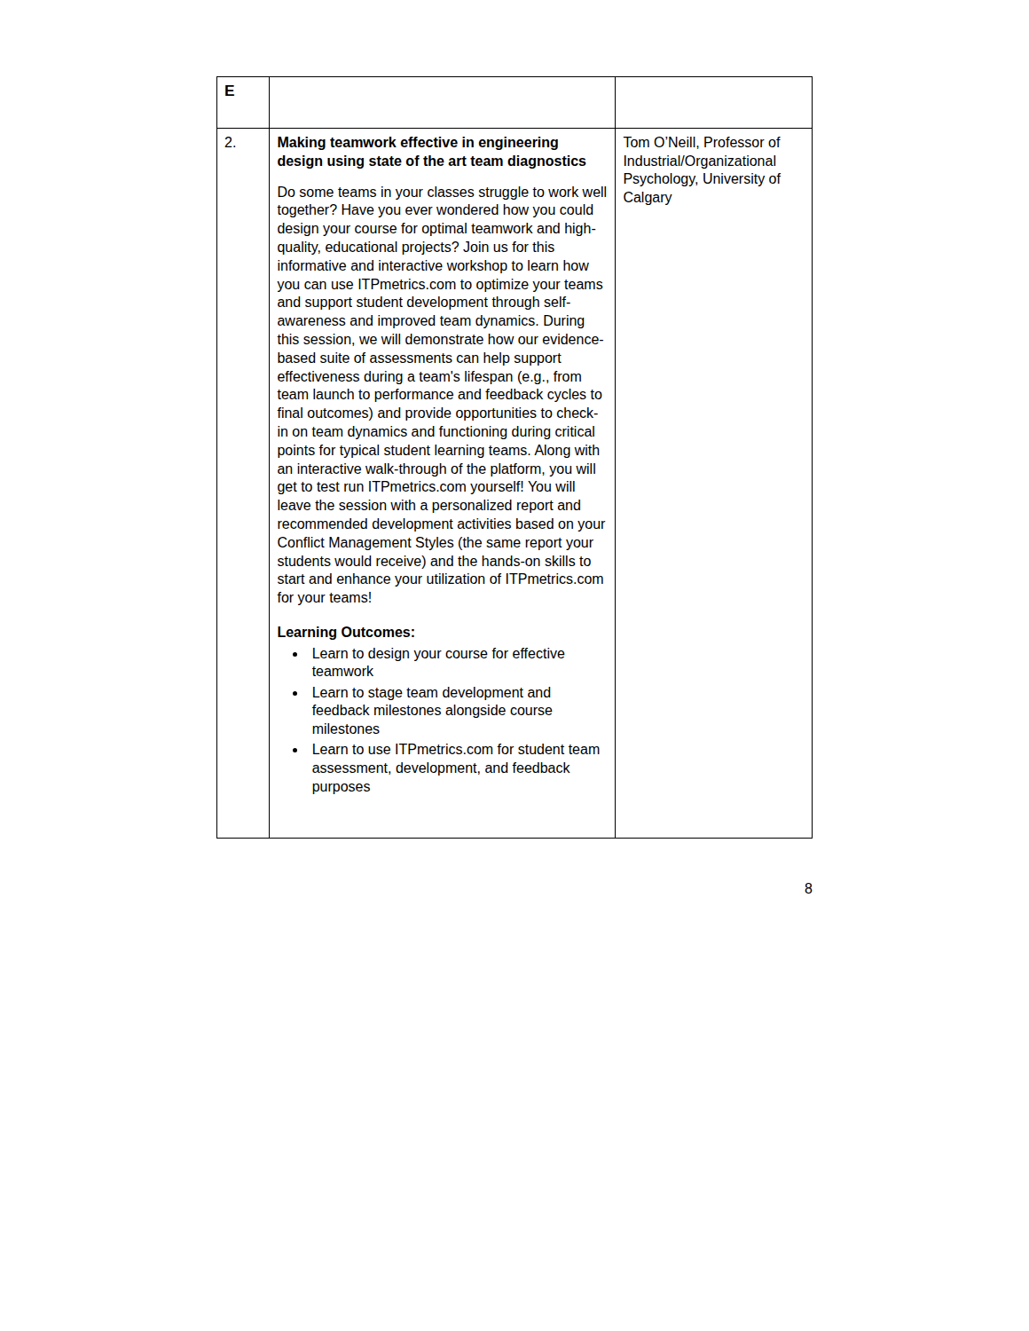| E | | |
| 2. | Making teamwork effective in engineering design using state of the art team diagnostics Do some teams in your classes struggle to work well together? Have you ever wondered how you could design your course for optimal teamwork and high-quality, educational projects? Join us for this informative and interactive workshop to learn how you can use ITPmetrics.com to optimize your teams and support student development through self-awareness and improved team dynamics. During this session, we will demonstrate how our evidence-based suite of assessments can help support effectiveness during a team's lifespan (e.g., from team launch to performance and feedback cycles to final outcomes) and provide opportunities to check-in on team dynamics and functioning during critical points for typical student learning teams. Along with an interactive walk-through of the platform, you will get to test run ITPmetrics.com yourself! You will leave the session with a personalized report and recommended development activities based on your Conflict Management Styles (the same report your students would receive) and the hands-on skills to start and enhance your utilization of ITPmetrics.com for your teams! Learning Outcomes: Learn to design your course for effective teamwork Learn to stage team development and feedback milestones alongside course milestones Learn to use ITPmetrics.com for student team assessment, development, and feedback purposes | Tom O’Neill, Professor of Industrial/Organizational Psychology, University of Calgary |
8